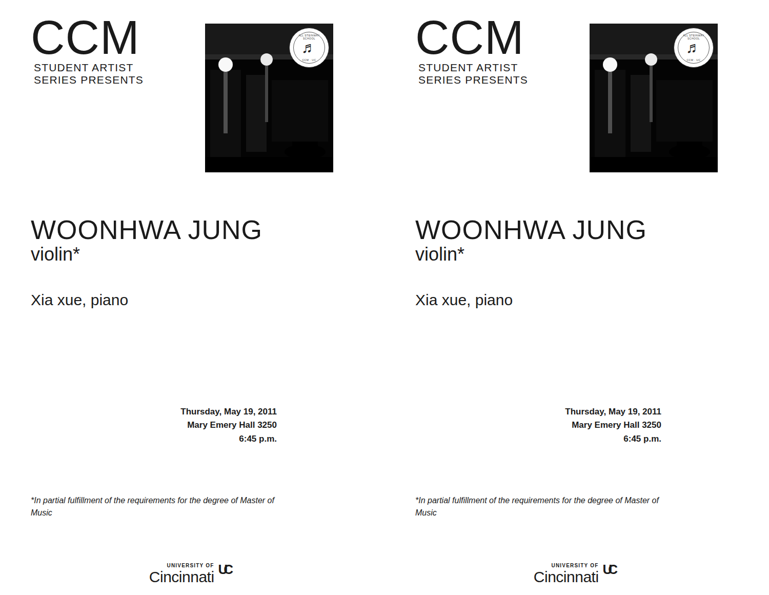CCM
Student Artist
Series Presents
ALL STEINWAY SCHOOL ♬ CCM · UC
Woonhwa Jung
violin*
Xia xue, piano
Thursday, May 19, 2011
Mary Emery Hall 3250
6:45 p.m.
*In partial fulfillment of the requirements for the degree of Master of Music
University of Cincinnati
UC
CCM
Student Artist
Series Presents
ALL STEINWAY SCHOOL ♬ CCM · UC
Woonhwa Jung
violin*
Xia xue, piano
Thursday, May 19, 2011
Mary Emery Hall 3250
6:45 p.m.
*In partial fulfillment of the requirements for the degree of Master of Music
University of Cincinnati
UC